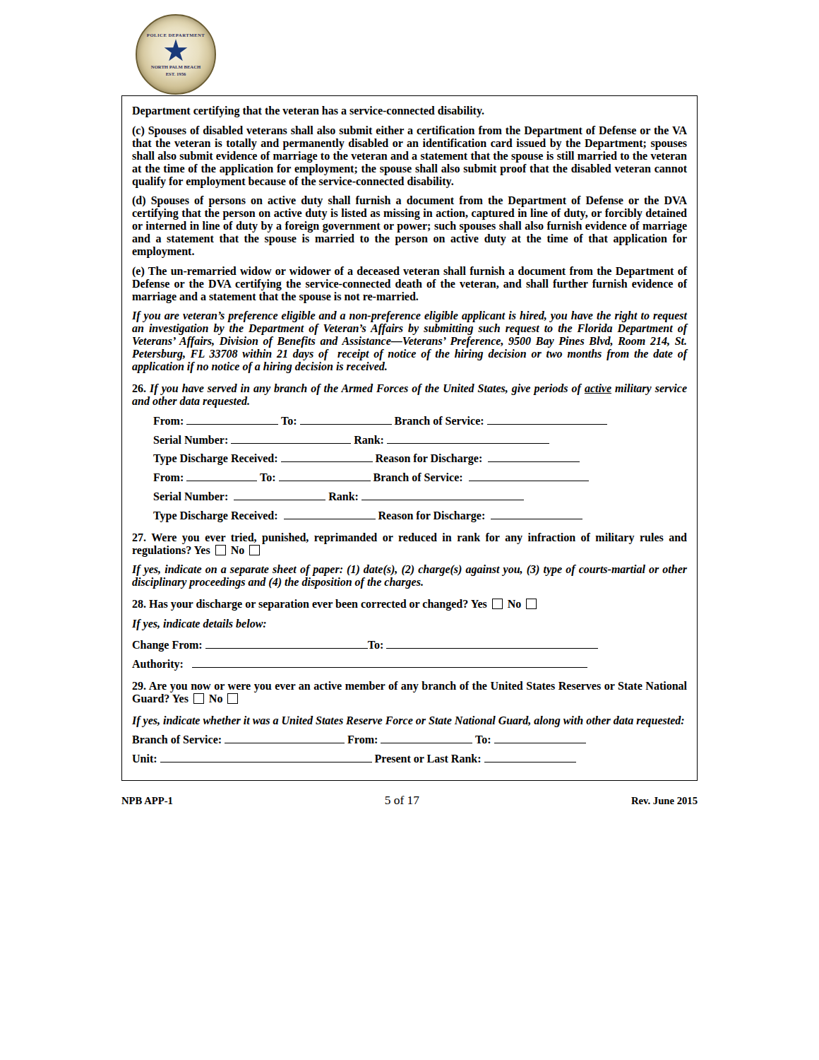POLICE DEPARTMENT
NORTH PALM BEACH
EST. 1956
Department certifying that the veteran has a service-connected disability.
(c) Spouses of disabled veterans shall also submit either a certification from the Department of Defense or the VA that the veteran is totally and permanently disabled or an identification card issued by the Department; spouses shall also submit evidence of marriage to the veteran and a statement that the spouse is still married to the veteran at the time of the application for employment; the spouse shall also submit proof that the disabled veteran cannot qualify for employment because of the service-connected disability.
(d) Spouses of persons on active duty shall furnish a document from the Department of Defense or the DVA certifying that the person on active duty is listed as missing in action, captured in line of duty, or forcibly detained or interned in line of duty by a foreign government or power; such spouses shall also furnish evidence of marriage and a statement that the spouse is married to the person on active duty at the time of that application for employment.
(e) The un-remarried widow or widower of a deceased veteran shall furnish a document from the Department of Defense or the DVA certifying the service-connected death of the veteran, and shall further furnish evidence of marriage and a statement that the spouse is not re-married.
If you are veteran’s preference eligible and a non-preference eligible applicant is hired, you have the right to request an investigation by the Department of Veteran’s Affairs by submitting such request to the Florida Department of Veterans’ Affairs, Division of Benefits and Assistance—Veterans’ Preference, 9500 Bay Pines Blvd, Room 214, St. Petersburg, FL 33708 within 21 days of receipt of notice of the hiring decision or two months from the date of application if no notice of a hiring decision is received.
26. If you have served in any branch of the Armed Forces of the United States, give periods of active military service and other data requested.
From: To: Branch of Service:
Serial Number: Rank:
Type Discharge Received: Reason for Discharge:
From: To: Branch of Service:
Serial Number: Rank:
Type Discharge Received: Reason for Discharge:
27. Were you ever tried, punished, reprimanded or reduced in rank for any infraction of military rules and regulations? Yes No
If yes, indicate on a separate sheet of paper: (1) date(s), (2) charge(s) against you, (3) type of courts-martial or other disciplinary proceedings and (4) the disposition of the charges.
28. Has your discharge or separation ever been corrected or changed? Yes No
If yes, indicate details below:
Change From: To:
Authority:
29. Are you now or were you ever an active member of any branch of the United States Reserves or State National Guard? Yes No
If yes, indicate whether it was a United States Reserve Force or State National Guard, along with other data requested:
Branch of Service: From: To:
Unit: Present or Last Rank:
NPB APP-1 5 of 17 Rev. June 2015